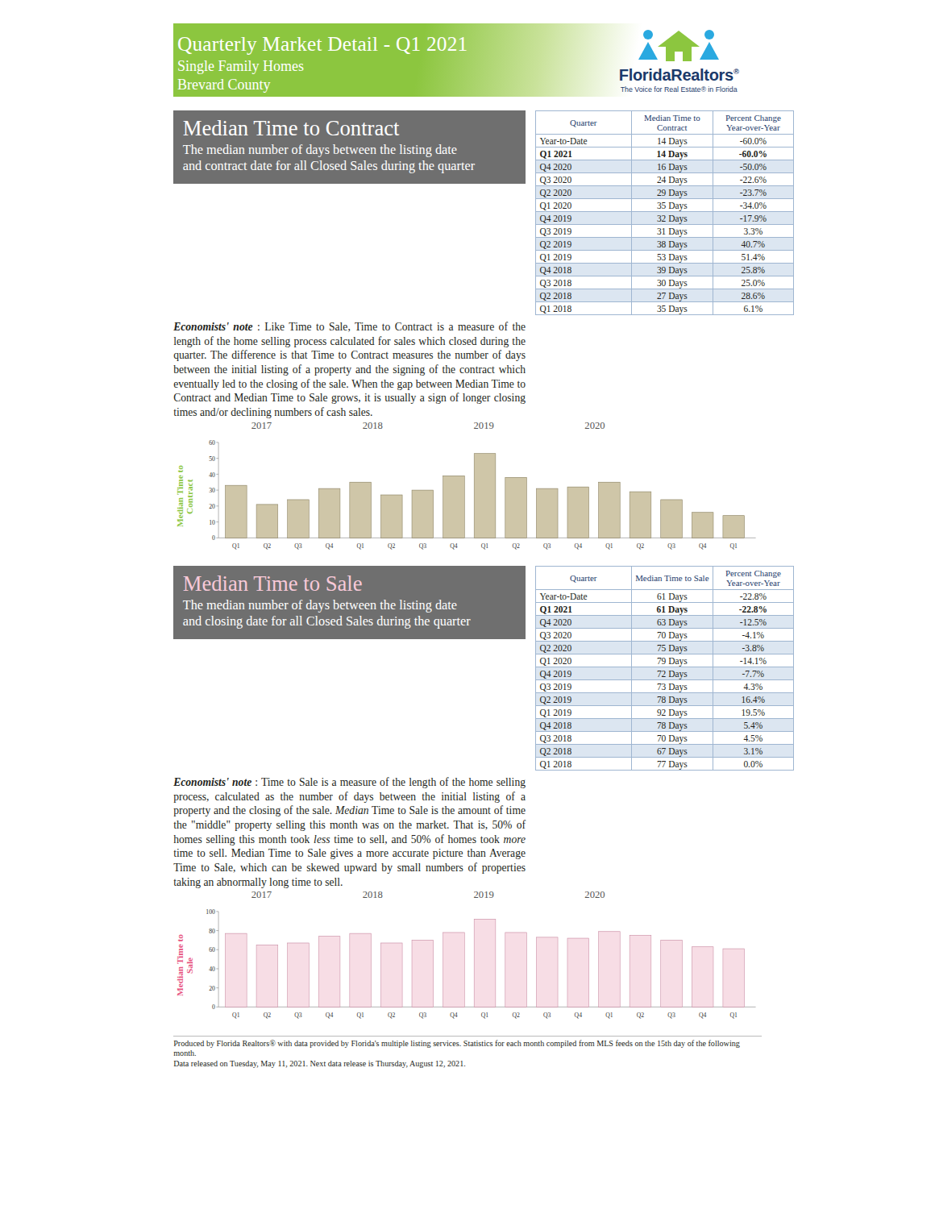Quarterly Market Detail - Q1 2021
Single Family Homes
Brevard County
FloridaRealtors®
The Voice for Real Estate® in Florida
Median Time to Contract
The median number of days between the listing date
and contract date for all Closed Sales during the quarter
| Quarter | Median Time to Contract | Percent Change Year-over-Year |
| --- | --- | --- |
| Year-to-Date | 14 Days | -60.0% |
| Q1 2021 | 14 Days | -60.0% |
| Q4 2020 | 16 Days | -50.0% |
| Q3 2020 | 24 Days | -22.6% |
| Q2 2020 | 29 Days | -23.7% |
| Q1 2020 | 35 Days | -34.0% |
| Q4 2019 | 32 Days | -17.9% |
| Q3 2019 | 31 Days | 3.3% |
| Q2 2019 | 38 Days | 40.7% |
| Q1 2019 | 53 Days | 51.4% |
| Q4 2018 | 39 Days | 25.8% |
| Q3 2018 | 30 Days | 25.0% |
| Q2 2018 | 27 Days | 28.6% |
| Q1 2018 | 35 Days | 6.1% |
Economists' note : Like Time to Sale, Time to Contract is a measure of the length of the home selling process calculated for sales which closed during the quarter. The difference is that Time to Contract measures the number of days between the initial listing of a property and the signing of the contract which eventually led to the closing of the sale. When the gap between Median Time to Contract and Median Time to Sale grows, it is usually a sign of longer closing times and/or declining numbers of cash sales.
2017201820192020
Median Time to
Contract
0 10 20 30 40 50 60 Q1 Q2 Q3 Q4 Q1 Q2 Q3 Q4 Q1 Q2 Q3 Q4 Q1 Q2 Q3 Q4 Q1
Median Time to Sale
The median number of days between the listing date
and closing date for all Closed Sales during the quarter
| Quarter | Median Time to Sale | Percent Change Year-over-Year |
| --- | --- | --- |
| Year-to-Date | 61 Days | -22.8% |
| Q1 2021 | 61 Days | -22.8% |
| Q4 2020 | 63 Days | -12.5% |
| Q3 2020 | 70 Days | -4.1% |
| Q2 2020 | 75 Days | -3.8% |
| Q1 2020 | 79 Days | -14.1% |
| Q4 2019 | 72 Days | -7.7% |
| Q3 2019 | 73 Days | 4.3% |
| Q2 2019 | 78 Days | 16.4% |
| Q1 2019 | 92 Days | 19.5% |
| Q4 2018 | 78 Days | 5.4% |
| Q3 2018 | 70 Days | 4.5% |
| Q2 2018 | 67 Days | 3.1% |
| Q1 2018 | 77 Days | 0.0% |
Economists' note : Time to Sale is a measure of the length of the home selling process, calculated as the number of days between the initial listing of a property and the closing of the sale. Median Time to Sale is the amount of time the "middle" property selling this month was on the market. That is, 50% of homes selling this month took less time to sell, and 50% of homes took more time to sell. Median Time to Sale gives a more accurate picture than Average Time to Sale, which can be skewed upward by small numbers of properties taking an abnormally long time to sell.
2017201820192020
Median Time to
Sale
0 20 40 60 80 100 Q1 Q2 Q3 Q4 Q1 Q2 Q3 Q4 Q1 Q2 Q3 Q4 Q1 Q2 Q3 Q4 Q1
Produced by Florida Realtors® with data provided by Florida's multiple listing services. Statistics for each month compiled from MLS feeds on the 15th day of the following month.
Data released on Tuesday, May 11, 2021. Next data release is Thursday, August 12, 2021.